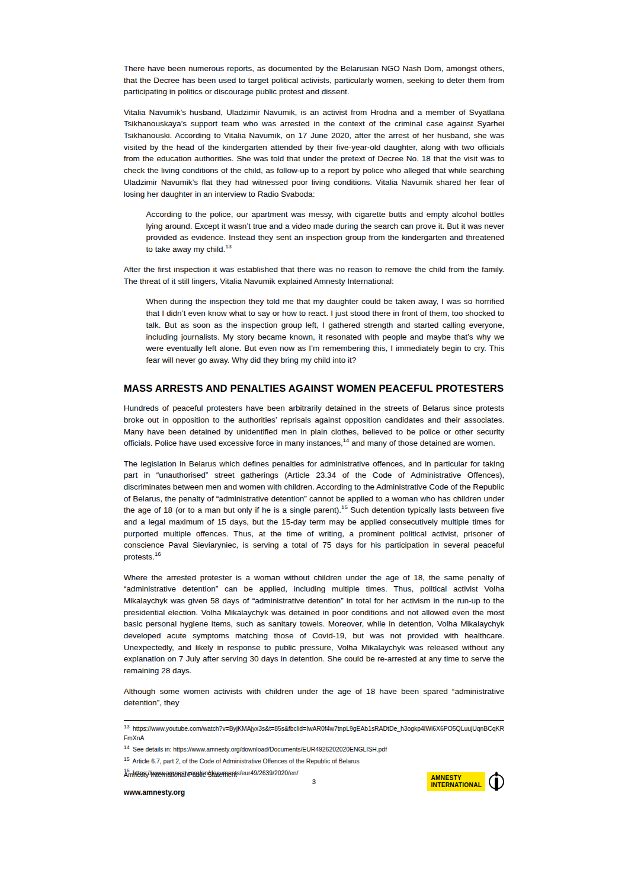There have been numerous reports, as documented by the Belarusian NGO Nash Dom, amongst others, that the Decree has been used to target political activists, particularly women, seeking to deter them from participating in politics or discourage public protest and dissent.
Vitalia Navumik’s husband, Uladzimir Navumik, is an activist from Hrodna and a member of Svyatlana Tsikhanouskaya’s support team who was arrested in the context of the criminal case against Syarhei Tsikhanouski. According to Vitalia Navumik, on 17 June 2020, after the arrest of her husband, she was visited by the head of the kindergarten attended by their five-year-old daughter, along with two officials from the education authorities. She was told that under the pretext of Decree No. 18 that the visit was to check the living conditions of the child, as follow-up to a report by police who alleged that while searching Uladzimir Navumik’s flat they had witnessed poor living conditions. Vitalia Navumik shared her fear of losing her daughter in an interview to Radio Svaboda:
According to the police, our apartment was messy, with cigarette butts and empty alcohol bottles lying around. Except it wasn’t true and a video made during the search can prove it. But it was never provided as evidence. Instead they sent an inspection group from the kindergarten and threatened to take away my child.13
After the first inspection it was established that there was no reason to remove the child from the family. The threat of it still lingers, Vitalia Navumik explained Amnesty International:
When during the inspection they told me that my daughter could be taken away, I was so horrified that I didn’t even know what to say or how to react. I just stood there in front of them, too shocked to talk. But as soon as the inspection group left, I gathered strength and started calling everyone, including journalists. My story became known, it resonated with people and maybe that’s why we were eventually left alone. But even now as I’m remembering this, I immediately begin to cry. This fear will never go away. Why did they bring my child into it?
Mass arrests and penalties against women peaceful protesters
Hundreds of peaceful protesters have been arbitrarily detained in the streets of Belarus since protests broke out in opposition to the authorities’ reprisals against opposition candidates and their associates. Many have been detained by unidentified men in plain clothes, believed to be police or other security officials. Police have used excessive force in many instances,14 and many of those detained are women.
The legislation in Belarus which defines penalties for administrative offences, and in particular for taking part in “unauthorised” street gatherings (Article 23.34 of the Code of Administrative Offences), discriminates between men and women with children. According to the Administrative Code of the Republic of Belarus, the penalty of “administrative detention” cannot be applied to a woman who has children under the age of 18 (or to a man but only if he is a single parent).15 Such detention typically lasts between five and a legal maximum of 15 days, but the 15-day term may be applied consecutively multiple times for purported multiple offences. Thus, at the time of writing, a prominent political activist, prisoner of conscience Paval Sieviaryniec, is serving a total of 75 days for his participation in several peaceful protests.16
Where the arrested protester is a woman without children under the age of 18, the same penalty of “administrative detention” can be applied, including multiple times. Thus, political activist Volha Mikalaychyk was given 58 days of “administrative detention” in total for her activism in the run-up to the presidential election. Volha Mikalaychyk was detained in poor conditions and not allowed even the most basic personal hygiene items, such as sanitary towels. Moreover, while in detention, Volha Mikalaychyk developed acute symptoms matching those of Covid-19, but was not provided with healthcare. Unexpectedly, and likely in response to public pressure, Volha Mikalaychyk was released without any explanation on 7 July after serving 30 days in detention. She could be re-arrested at any time to serve the remaining 28 days.
Although some women activists with children under the age of 18 have been spared “administrative detention”, they
13 https://www.youtube.com/watch?v=ByjKMAjyx3s&t=85s&fbclid=IwAR0f4w7tnpL9gEAb1sRADtDe_h3ogkp4iWi6X6PO5QLuujUqnBCqKRFmXnA
14 See details in: https://www.amnesty.org/download/Documents/EUR4926202020ENGLISH.pdf
15 Article 6.7, part 2, of the Code of Administrative Offences of the Republic of Belarus
16 https://www.amnesty.org/en/documents/eur49/2639/2020/en/
Amnesty International Public Statement
www.amnesty.org
3
AMNESTY
INTERNATIONAL